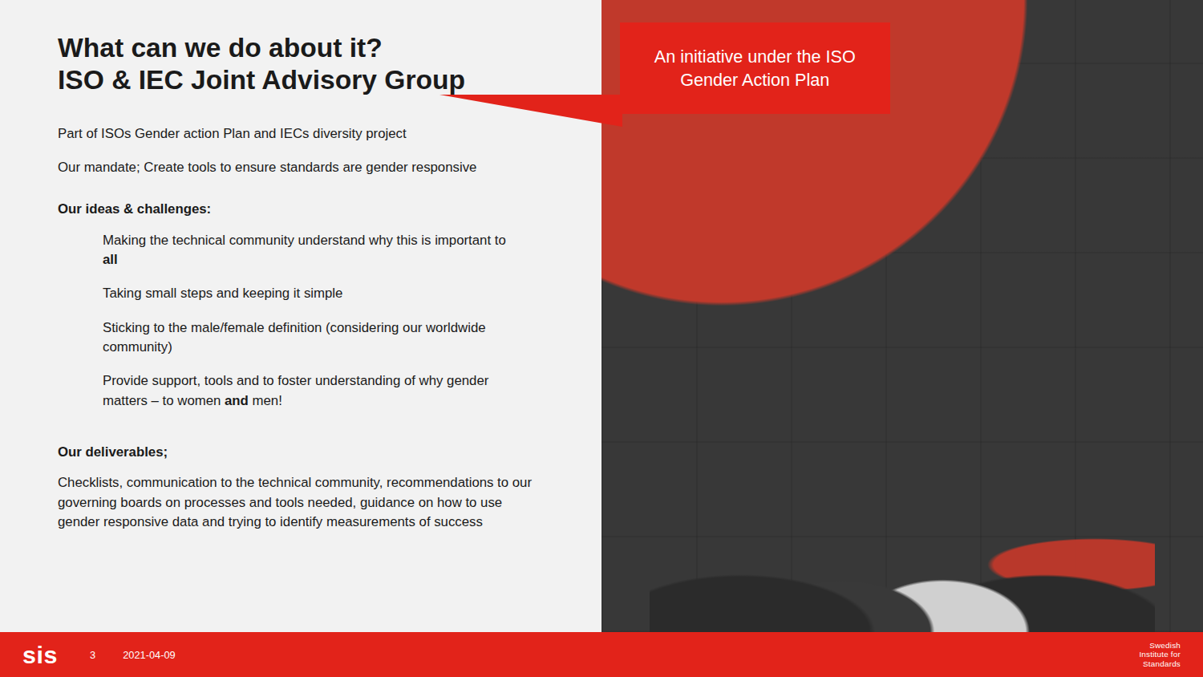An initiative under the ISO Gender Action Plan
What can we do about it?
ISO & IEC Joint Advisory Group
Part of ISOs Gender action Plan and IECs diversity project
Our mandate; Create tools to ensure standards are gender responsive
Our ideas & challenges:
Making the technical community understand why this is important to all
Taking small steps and keeping it simple
Sticking to the male/female definition (considering our worldwide community)
Provide support, tools and to foster understanding of why gender matters – to women and men!
Our deliverables;
Checklists, communication to the technical community, recommendations to our governing boards on processes and tools needed, guidance on how to use gender responsive data and trying to identify measurements of success
sis 3 2021-04-09 Swedish
Institute for
Standards